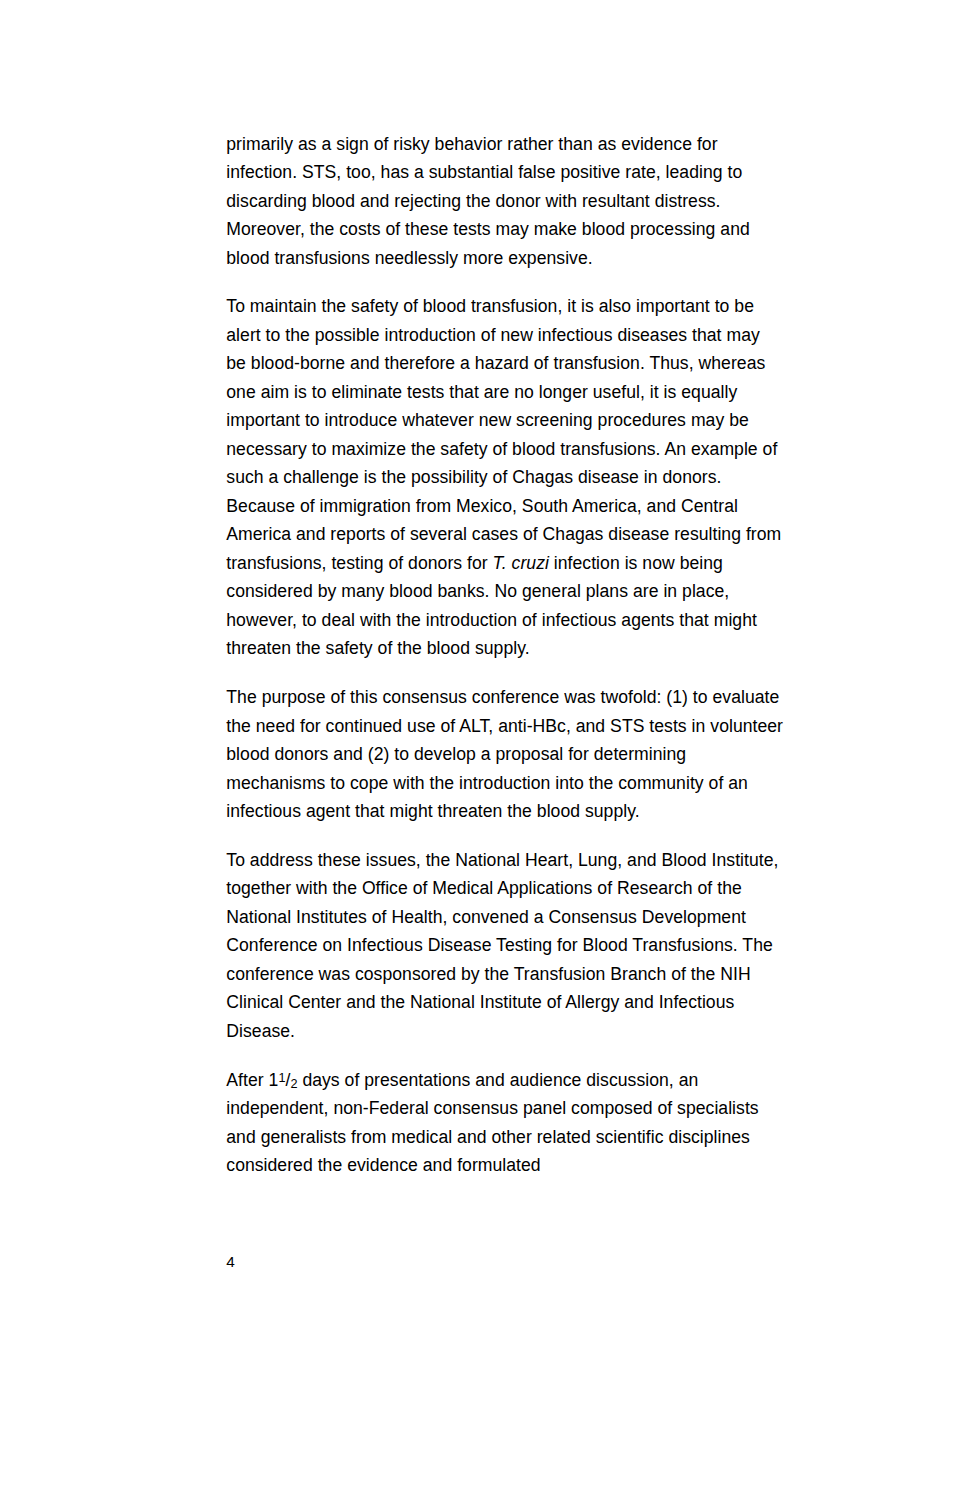primarily as a sign of risky behavior rather than as evidence for infection. STS, too, has a substantial false positive rate, leading to discarding blood and rejecting the donor with resultant distress. Moreover, the costs of these tests may make blood processing and blood transfusions needlessly more expensive.
To maintain the safety of blood transfusion, it is also important to be alert to the possible introduction of new infectious diseases that may be blood-borne and therefore a hazard of transfusion. Thus, whereas one aim is to eliminate tests that are no longer useful, it is equally important to introduce whatever new screening procedures may be necessary to maximize the safety of blood transfusions. An example of such a challenge is the possibility of Chagas disease in donors. Because of immigration from Mexico, South America, and Central America and reports of several cases of Chagas disease resulting from transfusions, testing of donors for T. cruzi infection is now being considered by many blood banks. No general plans are in place, however, to deal with the introduction of infectious agents that might threaten the safety of the blood supply.
The purpose of this consensus conference was twofold: (1) to evaluate the need for continued use of ALT, anti-HBc, and STS tests in volunteer blood donors and (2) to develop a proposal for determining mechanisms to cope with the introduction into the community of an infectious agent that might threaten the blood supply.
To address these issues, the National Heart, Lung, and Blood Institute, together with the Office of Medical Applications of Research of the National Institutes of Health, convened a Consensus Development Conference on Infectious Disease Testing for Blood Transfusions. The conference was cosponsored by the Transfusion Branch of the NIH Clinical Center and the National Institute of Allergy and Infectious Disease.
After 11/2 days of presentations and audience discussion, an independent, non-Federal consensus panel composed of specialists and generalists from medical and other related scientific disciplines considered the evidence and formulated
4